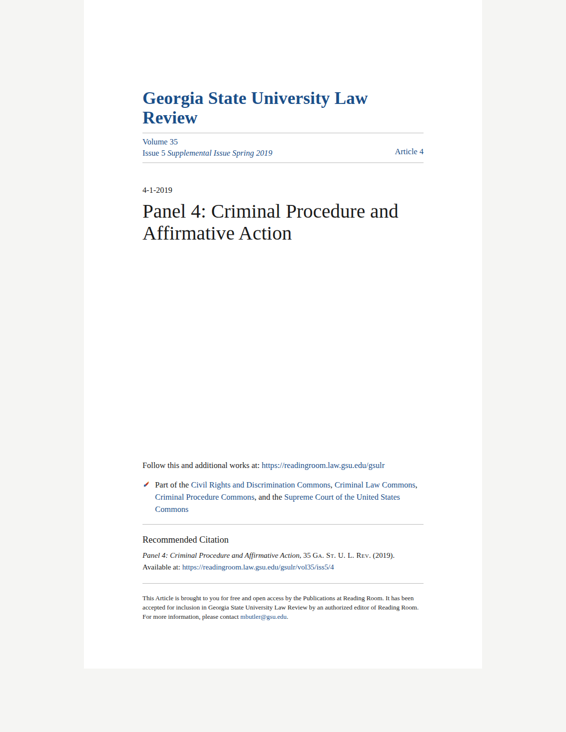Georgia State University Law Review
Volume 35
Issue 5 Supplemental Issue Spring 2019
Article 4
4-1-2019
Panel 4: Criminal Procedure and Affirmative Action
Follow this and additional works at: https://readingroom.law.gsu.edu/gsulr
Part of the Civil Rights and Discrimination Commons, Criminal Law Commons, Criminal Procedure Commons, and the Supreme Court of the United States Commons
Recommended Citation
Panel 4: Criminal Procedure and Affirmative Action, 35 Ga. St. U. L. Rev. (2019).
Available at: https://readingroom.law.gsu.edu/gsulr/vol35/iss5/4
This Article is brought to you for free and open access by the Publications at Reading Room. It has been accepted for inclusion in Georgia State University Law Review by an authorized editor of Reading Room. For more information, please contact mbutler@gsu.edu.